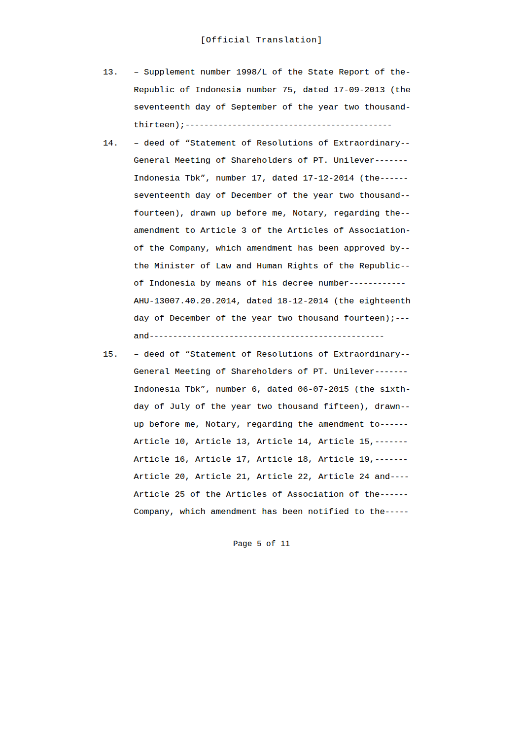[Official Translation]
13. – Supplement number 1998/L of the State Report of the-
Republic of Indonesia number 75, dated 17-09-2013 (the
seventeenth day of September of the year two thousand-
thirteen);--------------------------------------------
14. – deed of “Statement of Resolutions of Extraordinary--
General Meeting of Shareholders of PT. Unilever-------
Indonesia Tbk”, number 17, dated 17-12-2014 (the------
seventeenth day of December of the year two thousand--
fourteen), drawn up before me, Notary, regarding the--
amendment to Article 3 of the Articles of Association-
of the Company, which amendment has been approved by--
the Minister of Law and Human Rights of the Republic--
of Indonesia by means of his decree number------------
AHU-13007.40.20.2014, dated 18-12-2014 (the eighteenth
day of December of the year two thousand fourteen);---
and--------------------------------------------------
15. – deed of “Statement of Resolutions of Extraordinary--
General Meeting of Shareholders of PT. Unilever-------
Indonesia Tbk”, number 6, dated 06-07-2015 (the sixth-
day of July of the year two thousand fifteen), drawn--
up before me, Notary, regarding the amendment to------
Article 10, Article 13, Article 14, Article 15,-------
Article 16, Article 17, Article 18, Article 19,-------
Article 20, Article 21, Article 22, Article 24 and----
Article 25 of the Articles of Association of the------
Company, which amendment has been notified to the-----
Page 5 of 11